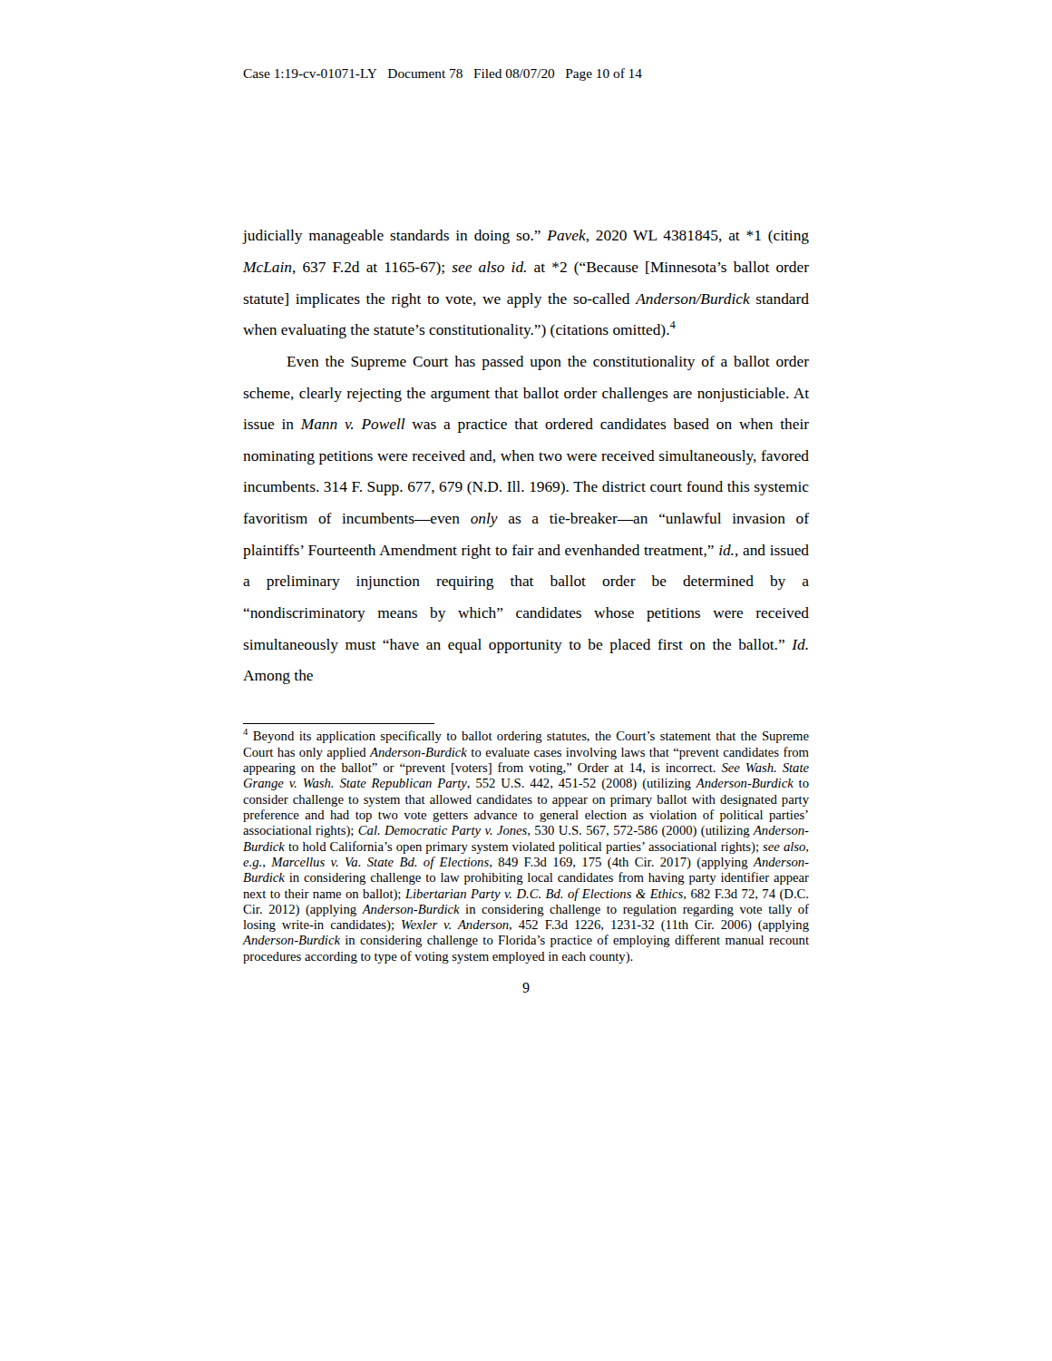Case 1:19-cv-01071-LY Document 78 Filed 08/07/20 Page 10 of 14
judicially manageable standards in doing so.” Pavek, 2020 WL 4381845, at *1 (citing McLain, 637 F.2d at 1165-67); see also id. at *2 (“Because [Minnesota’s ballot order statute] implicates the right to vote, we apply the so-called Anderson/Burdick standard when evaluating the statute’s constitutionality.”) (citations omitted).4
Even the Supreme Court has passed upon the constitutionality of a ballot order scheme, clearly rejecting the argument that ballot order challenges are nonjusticiable. At issue in Mann v. Powell was a practice that ordered candidates based on when their nominating petitions were received and, when two were received simultaneously, favored incumbents. 314 F. Supp. 677, 679 (N.D. Ill. 1969). The district court found this systemic favoritism of incumbents—even only as a tie-breaker—an “unlawful invasion of plaintiffs’ Fourteenth Amendment right to fair and evenhanded treatment,” id., and issued a preliminary injunction requiring that ballot order be determined by a “nondiscriminatory means by which” candidates whose petitions were received simultaneously must “have an equal opportunity to be placed first on the ballot.” Id. Among the
4 Beyond its application specifically to ballot ordering statutes, the Court’s statement that the Supreme Court has only applied Anderson-Burdick to evaluate cases involving laws that “prevent candidates from appearing on the ballot” or “prevent [voters] from voting,” Order at 14, is incorrect. See Wash. State Grange v. Wash. State Republican Party, 552 U.S. 442, 451-52 (2008) (utilizing Anderson-Burdick to consider challenge to system that allowed candidates to appear on primary ballot with designated party preference and had top two vote getters advance to general election as violation of political parties’ associational rights); Cal. Democratic Party v. Jones, 530 U.S. 567, 572-586 (2000) (utilizing Anderson-Burdick to hold California’s open primary system violated political parties’ associational rights); see also, e.g., Marcellus v. Va. State Bd. of Elections, 849 F.3d 169, 175 (4th Cir. 2017) (applying Anderson-Burdick in considering challenge to law prohibiting local candidates from having party identifier appear next to their name on ballot); Libertarian Party v. D.C. Bd. of Elections & Ethics, 682 F.3d 72, 74 (D.C. Cir. 2012) (applying Anderson-Burdick in considering challenge to regulation regarding vote tally of losing write-in candidates); Wexler v. Anderson, 452 F.3d 1226, 1231-32 (11th Cir. 2006) (applying Anderson-Burdick in considering challenge to Florida’s practice of employing different manual recount procedures according to type of voting system employed in each county).
9